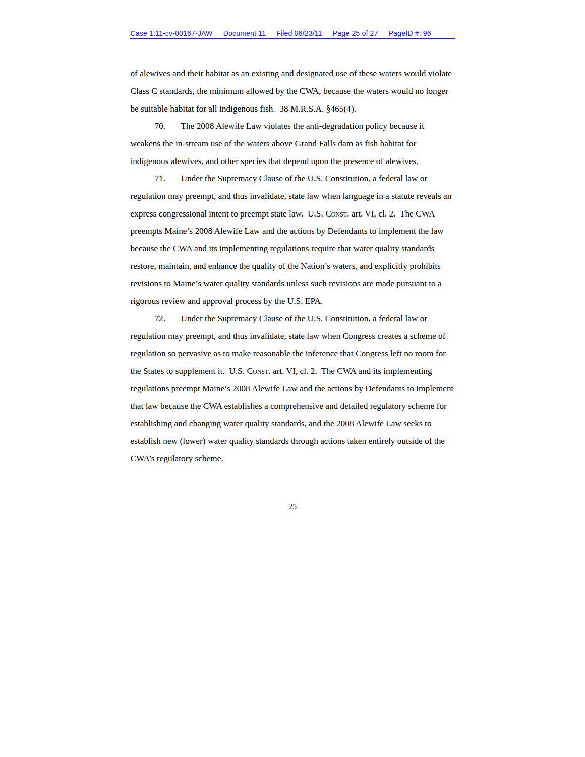Case 1:11-cv-00167-JAW Document 11 Filed 06/23/11 Page 25 of 27 PageID #: 96
of alewives and their habitat as an existing and designated use of these waters would violate Class C standards, the minimum allowed by the CWA, because the waters would no longer be suitable habitat for all indigenous fish. 38 M.R.S.A. §465(4).
70. The 2008 Alewife Law violates the anti-degradation policy because it weakens the in-stream use of the waters above Grand Falls dam as fish habitat for indigenous alewives, and other species that depend upon the presence of alewives.
71. Under the Supremacy Clause of the U.S. Constitution, a federal law or regulation may preempt, and thus invalidate, state law when language in a statute reveals an express congressional intent to preempt state law. U.S. Const. art. VI, cl. 2. The CWA preempts Maine’s 2008 Alewife Law and the actions by Defendants to implement the law because the CWA and its implementing regulations require that water quality standards restore, maintain, and enhance the quality of the Nation’s waters, and explicitly prohibits revisions to Maine’s water quality standards unless such revisions are made pursuant to a rigorous review and approval process by the U.S. EPA.
72. Under the Supremacy Clause of the U.S. Constitution, a federal law or regulation may preempt, and thus invalidate, state law when Congress creates a scheme of regulation so pervasive as to make reasonable the inference that Congress left no room for the States to supplement it. U.S. Const. art. VI, cl. 2. The CWA and its implementing regulations preempt Maine’s 2008 Alewife Law and the actions by Defendants to implement that law because the CWA establishes a comprehensive and detailed regulatory scheme for establishing and changing water quality standards, and the 2008 Alewife Law seeks to establish new (lower) water quality standards through actions taken entirely outside of the CWA’s regulatory scheme.
25